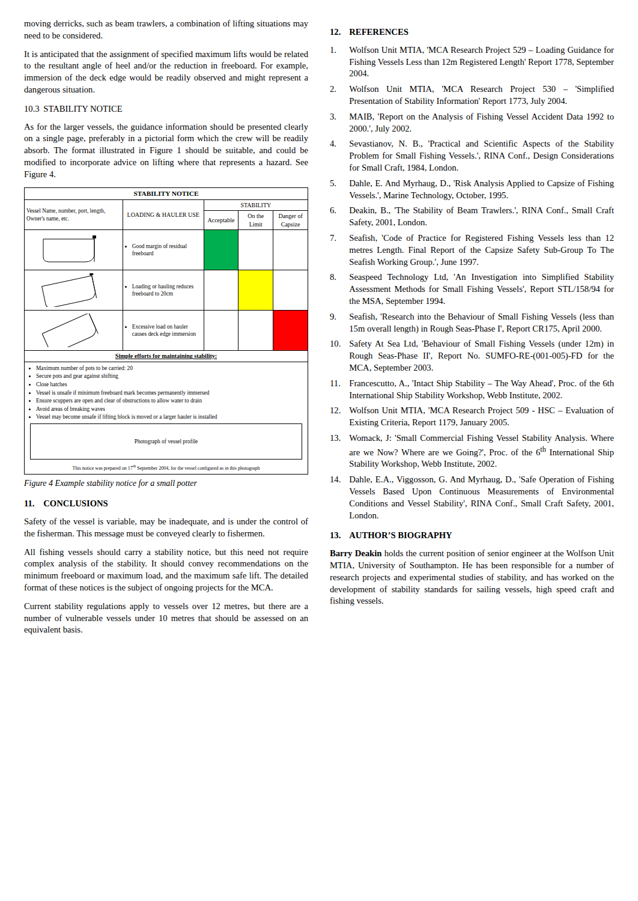moving derricks, such as beam trawlers, a combination of lifting situations may need to be considered.
It is anticipated that the assignment of specified maximum lifts would be related to the resultant angle of heel and/or the reduction in freeboard. For example, immersion of the deck edge would be readily observed and might represent a dangerous situation.
10.3 STABILITY NOTICE
As for the larger vessels, the guidance information should be presented clearly on a single page, preferably in a pictorial form which the crew will be readily absorb. The format illustrated in Figure 1 should be suitable, and could be modified to incorporate advice on lifting where that represents a hazard. See Figure 4.
| STABILITY NOTICE |
| Vessel Name, number, port, length, Owner's name, etc. | LOADING & HAULER USE | STABILITY |
| Acceptable | On the Limit | Danger of Capsize |
| | Good margin of residual freeboard | | | |
| | Loading or hauling reduces freeboard to 20cm | | | |
| | Excessive load on hauler causes deck edge immersion | | | |
| Simple efforts for maintaining stability: |
| Maximum number of pots to be carried: 20 Secure pots and gear against shifting Close hatches Vessel is unsafe if minimum freeboard mark becomes permanently immersed Ensure scuppers are open and clear of obstructions to allow water to drain Avoid areas of breaking waves Vessel may become unsafe if lifting block is moved or a larger hauler is installed Photograph of vessel profile This notice was prepared on 17 th September 2004, for the vessel configured as in this photograph |
Figure 4 Example stability notice for a small potter
11. CONCLUSIONS
Safety of the vessel is variable, may be inadequate, and is under the control of the fisherman. This message must be conveyed clearly to fishermen.
All fishing vessels should carry a stability notice, but this need not require complex analysis of the stability. It should convey recommendations on the minimum freeboard or maximum load, and the maximum safe lift. The detailed format of these notices is the subject of ongoing projects for the MCA.
Current stability regulations apply to vessels over 12 metres, but there are a number of vulnerable vessels under 10 metres that should be assessed on an equivalent basis.
12. REFERENCES
Wolfson Unit MTIA, 'MCA Research Project 529 – Loading Guidance for Fishing Vessels Less than 12m Registered Length' Report 1778, September 2004.
Wolfson Unit MTIA, 'MCA Research Project 530 – 'Simplified Presentation of Stability Information' Report 1773, July 2004.
MAIB, 'Report on the Analysis of Fishing Vessel Accident Data 1992 to 2000.', July 2002.
Sevastianov, N. B., 'Practical and Scientific Aspects of the Stability Problem for Small Fishing Vessels.', RINA Conf., Design Considerations for Small Craft, 1984, London.
Dahle, E. And Myrhaug, D., 'Risk Analysis Applied to Capsize of Fishing Vessels.', Marine Technology, October, 1995.
Deakin, B., 'The Stability of Beam Trawlers.', RINA Conf., Small Craft Safety, 2001, London.
Seafish, 'Code of Practice for Registered Fishing Vessels less than 12 metres Length. Final Report of the Capsize Safety Sub-Group To The Seafish Working Group.', June 1997.
Seaspeed Technology Ltd, 'An Investigation into Simplified Stability Assessment Methods for Small Fishing Vessels', Report STL/158/94 for the MSA, September 1994.
Seafish, 'Research into the Behaviour of Small Fishing Vessels (less than 15m overall length) in Rough Seas-Phase I', Report CR175, April 2000.
Safety At Sea Ltd, 'Behaviour of Small Fishing Vessels (under 12m) in Rough Seas-Phase II', Report No. SUMFO-RE-(001-005)-FD for the MCA, September 2003.
Francescutto, A., 'Intact Ship Stability – The Way Ahead', Proc. of the 6th International Ship Stability Workshop, Webb Institute, 2002.
Wolfson Unit MTIA, 'MCA Research Project 509 - HSC – Evaluation of Existing Criteria, Report 1179, January 2005.
Womack, J: 'Small Commercial Fishing Vessel Stability Analysis. Where are we Now? Where are we Going?', Proc. of the 6th International Ship Stability Workshop, Webb Institute, 2002.
Dahle, E.A., Viggosson, G. And Myrhaug, D., 'Safe Operation of Fishing Vessels Based Upon Continuous Measurements of Environmental Conditions and Vessel Stability', RINA Conf., Small Craft Safety, 2001, London.
13. AUTHOR’S BIOGRAPHY
Barry Deakin holds the current position of senior engineer at the Wolfson Unit MTIA, University of Southampton. He has been responsible for a number of research projects and experimental studies of stability, and has worked on the development of stability standards for sailing vessels, high speed craft and fishing vessels.